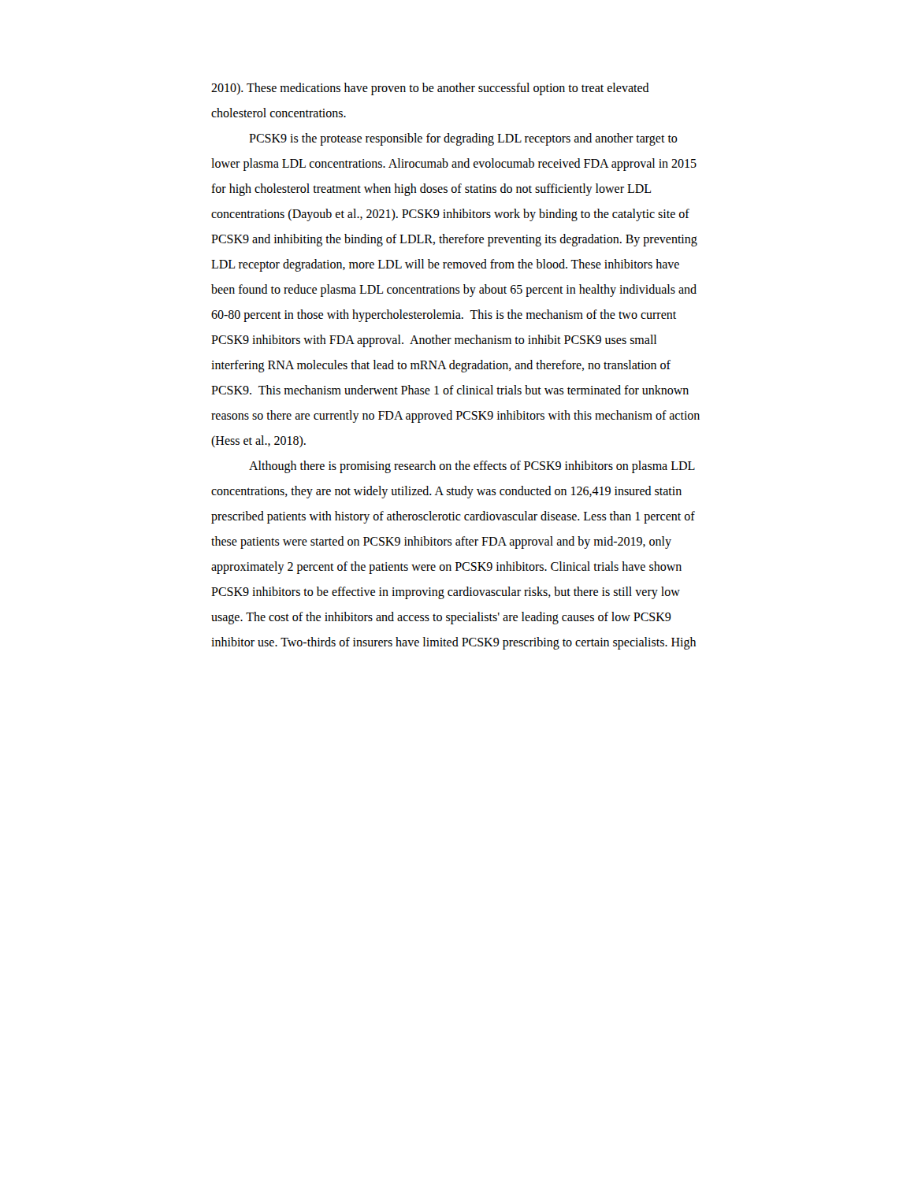2010). These medications have proven to be another successful option to treat elevated cholesterol concentrations.
PCSK9 is the protease responsible for degrading LDL receptors and another target to lower plasma LDL concentrations. Alirocumab and evolocumab received FDA approval in 2015 for high cholesterol treatment when high doses of statins do not sufficiently lower LDL concentrations (Dayoub et al., 2021). PCSK9 inhibitors work by binding to the catalytic site of PCSK9 and inhibiting the binding of LDLR, therefore preventing its degradation. By preventing LDL receptor degradation, more LDL will be removed from the blood. These inhibitors have been found to reduce plasma LDL concentrations by about 65 percent in healthy individuals and 60-80 percent in those with hypercholesterolemia. This is the mechanism of the two current PCSK9 inhibitors with FDA approval. Another mechanism to inhibit PCSK9 uses small interfering RNA molecules that lead to mRNA degradation, and therefore, no translation of PCSK9. This mechanism underwent Phase 1 of clinical trials but was terminated for unknown reasons so there are currently no FDA approved PCSK9 inhibitors with this mechanism of action (Hess et al., 2018).
Although there is promising research on the effects of PCSK9 inhibitors on plasma LDL concentrations, they are not widely utilized. A study was conducted on 126,419 insured statin prescribed patients with history of atherosclerotic cardiovascular disease. Less than 1 percent of these patients were started on PCSK9 inhibitors after FDA approval and by mid-2019, only approximately 2 percent of the patients were on PCSK9 inhibitors. Clinical trials have shown PCSK9 inhibitors to be effective in improving cardiovascular risks, but there is still very low usage. The cost of the inhibitors and access to specialists' are leading causes of low PCSK9 inhibitor use. Two-thirds of insurers have limited PCSK9 prescribing to certain specialists. High